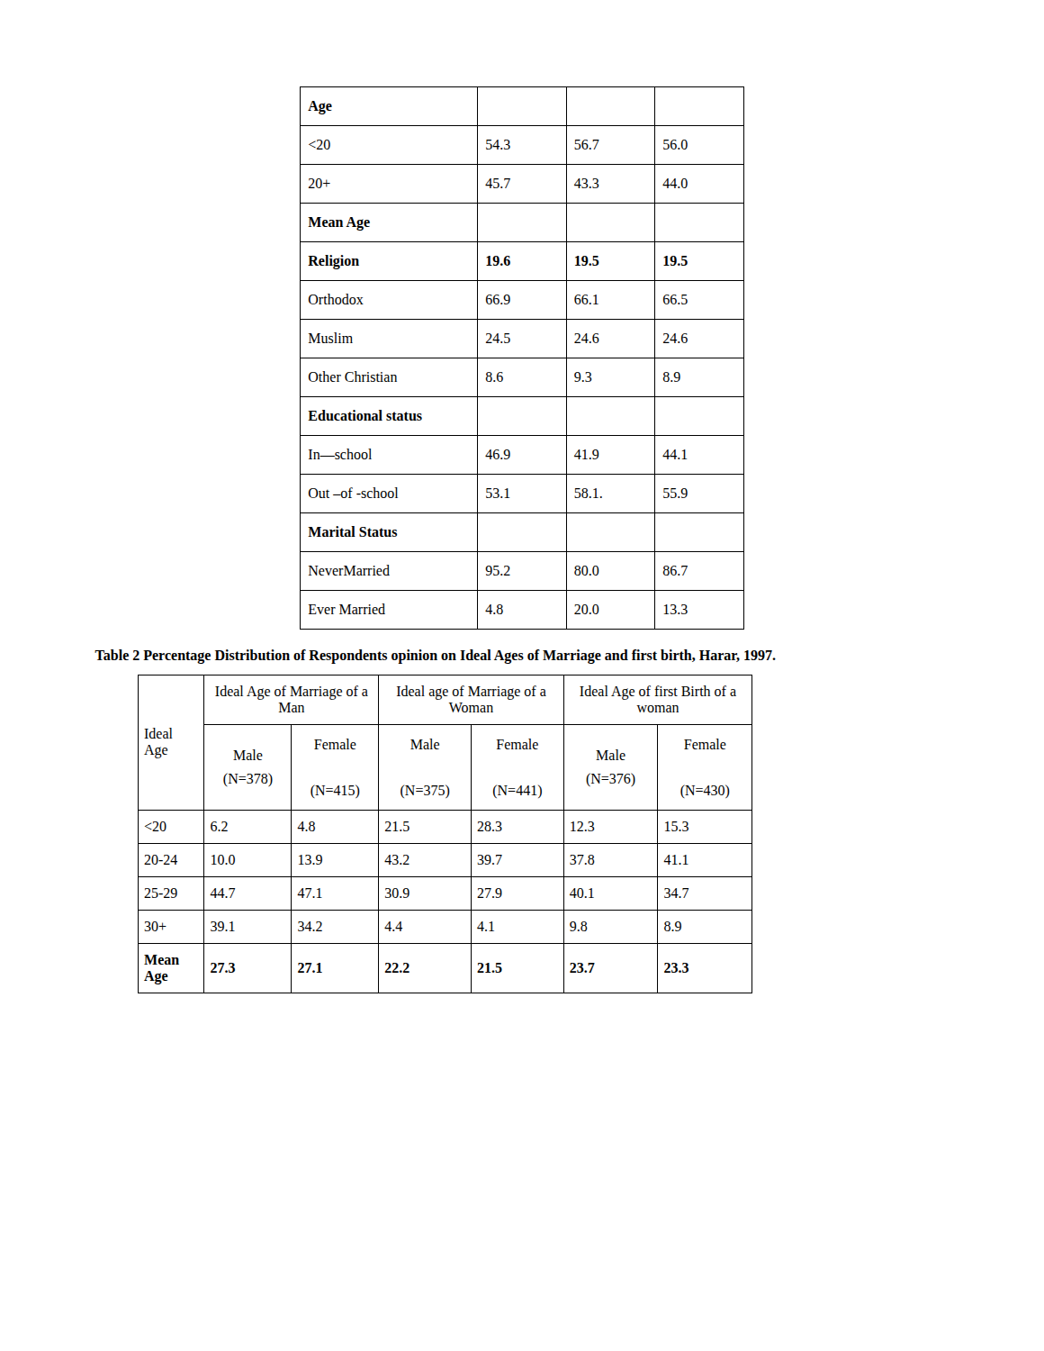| Age | | | |
| <20 | 54.3 | 56.7 | 56.0 |
| 20+ | 45.7 | 43.3 | 44.0 |
| Mean Age | | | |
| Religion | 19.6 | 19.5 | 19.5 |
| Orthodox | 66.9 | 66.1 | 66.5 |
| Muslim | 24.5 | 24.6 | 24.6 |
| Other Christian | 8.6 | 9.3 | 8.9 |
| Educational status | | | |
| In—school | 46.9 | 41.9 | 44.1 |
| Out –of -school | 53.1 | 58.1. | 55.9 |
| Marital Status | | | |
| NeverMarried | 95.2 | 80.0 | 86.7 |
| Ever Married | 4.8 | 20.0 | 13.3 |
Table 2 Percentage Distribution of Respondents opinion on Ideal Ages of Marriage and first birth, Harar, 1997.
| Ideal Age | Ideal Age of Marriage of a Man | Ideal age of Marriage of a Woman | Ideal Age of first Birth of a woman |
| --- | --- | --- | --- |
| Male (N=378) | Female (N=415) | Male (N=375) | Female (N=441) | Male (N=376) | Female (N=430) |
| <20 | 6.2 | 4.8 | 21.5 | 28.3 | 12.3 | 15.3 |
| 20-24 | 10.0 | 13.9 | 43.2 | 39.7 | 37.8 | 41.1 |
| 25-29 | 44.7 | 47.1 | 30.9 | 27.9 | 40.1 | 34.7 |
| 30+ | 39.1 | 34.2 | 4.4 | 4.1 | 9.8 | 8.9 |
| Mean Age | 27.3 | 27.1 | 22.2 | 21.5 | 23.7 | 23.3 |